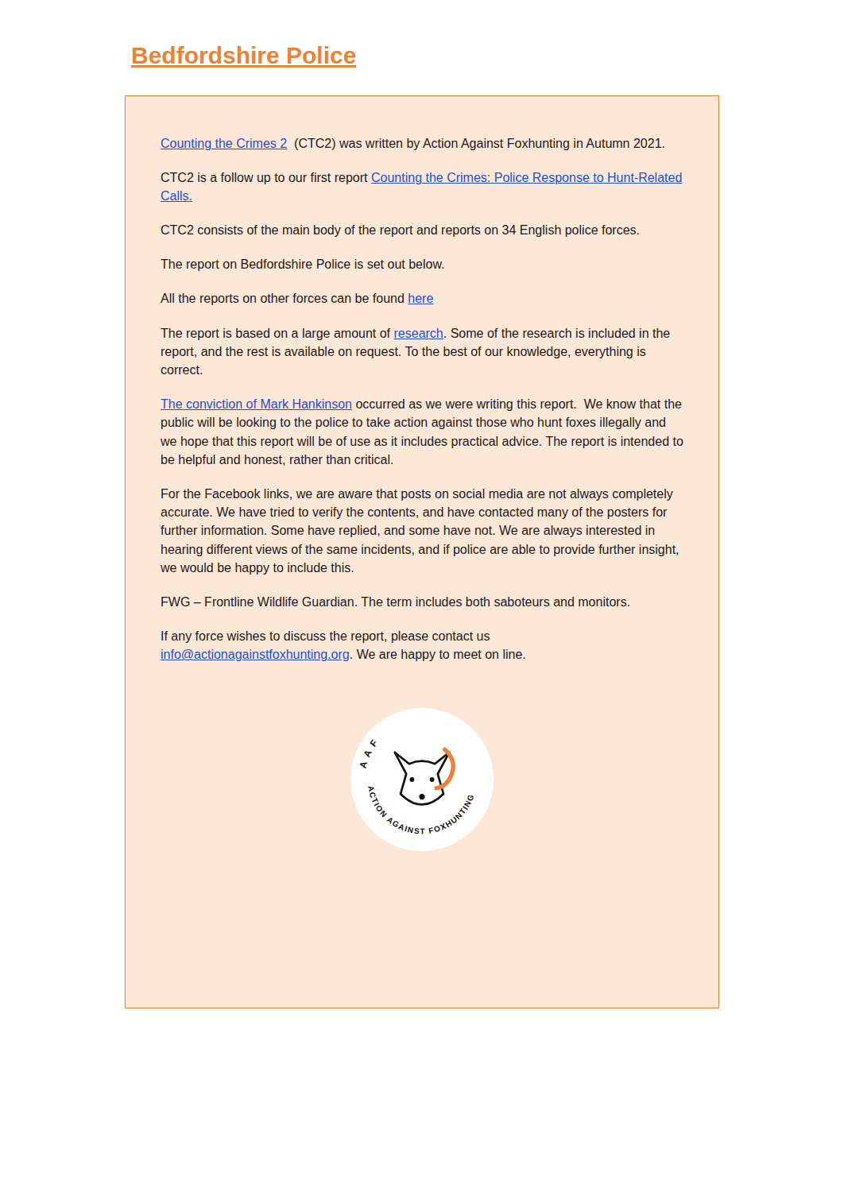Bedfordshire Police
Counting the Crimes 2 (CTC2) was written by Action Against Foxhunting in Autumn 2021.
CTC2 is a follow up to our first report Counting the Crimes: Police Response to Hunt-Related Calls.
CTC2 consists of the main body of the report and reports on 34 English police forces.
The report on Bedfordshire Police is set out below.
All the reports on other forces can be found here
The report is based on a large amount of research. Some of the research is included in the report, and the rest is available on request. To the best of our knowledge, everything is correct.
The conviction of Mark Hankinson occurred as we were writing this report. We know that the public will be looking to the police to take action against those who hunt foxes illegally and we hope that this report will be of use as it includes practical advice. The report is intended to be helpful and honest, rather than critical.
For the Facebook links, we are aware that posts on social media are not always completely accurate. We have tried to verify the contents, and have contacted many of the posters for further information. Some have replied, and some have not. We are always interested in hearing different views of the same incidents, and if police are able to provide further insight, we would be happy to include this.
FWG – Frontline Wildlife Guardian. The term includes both saboteurs and monitors.
If any force wishes to discuss the report, please contact us info@actionagainstfoxhunting.org. We are happy to meet on line.
A A F ACTION AGAINST FOXHUNTING